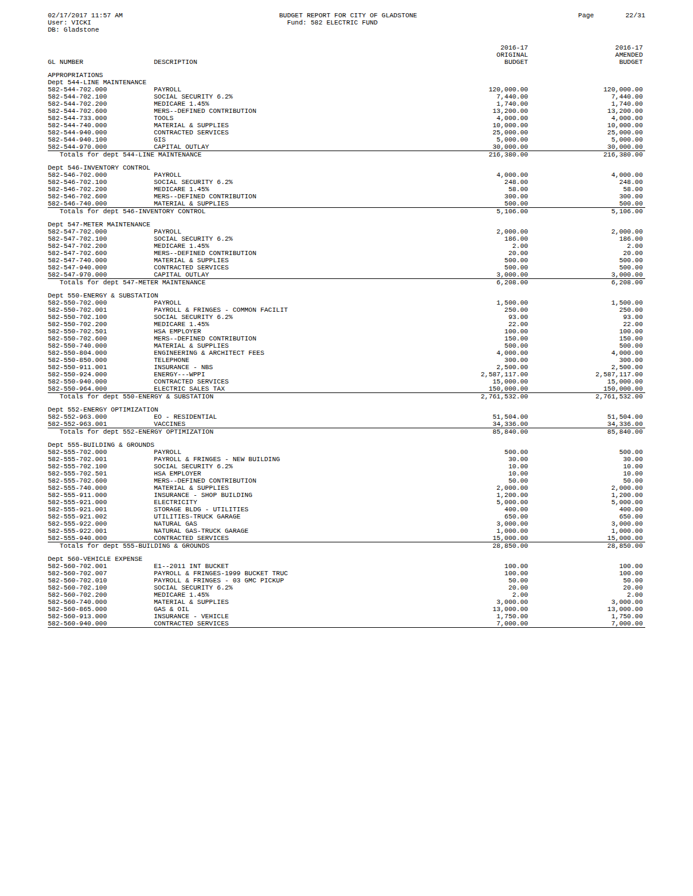02/17/2017 11:57 AM
BUDGET REPORT FOR CITY OF GLADSTONE
Page 22/31
User: VICKI
Fund: 582 ELECTRIC FUND
DB: Gladstone
| | | 2016-17 | 2016-17 |
| | | ORIGINAL | AMENDED |
| GL NUMBER | DESCRIPTION | BUDGET | BUDGET |
| APPROPRIATIONS |
| Dept 544-LINE MAINTENANCE |
| 582-544-702.000 | PAYROLL | 120,000.00 | 120,000.00 |
| 582-544-702.100 | SOCIAL SECURITY 6.2% | 7,440.00 | 7,440.00 |
| 582-544-702.200 | MEDICARE 1.45% | 1,740.00 | 1,740.00 |
| 582-544-702.600 | MERS--DEFINED CONTRIBUTION | 13,200.00 | 13,200.00 |
| 582-544-733.000 | TOOLS | 4,000.00 | 4,000.00 |
| 582-544-740.000 | MATERIAL & SUPPLIES | 10,000.00 | 10,000.00 |
| 582-544-940.000 | CONTRACTED SERVICES | 25,000.00 | 25,000.00 |
| 582-544-940.100 | GIS | 5,000.00 | 5,000.00 |
| 582-544-970.000 | CAPITAL OUTLAY | 30,000.00 | 30,000.00 |
| Totals for dept 544-LINE MAINTENANCE | 216,380.00 | 216,380.00 |
| Dept 546-INVENTORY CONTROL |
| 582-546-702.000 | PAYROLL | 4,000.00 | 4,000.00 |
| 582-546-702.100 | SOCIAL SECURITY 6.2% | 248.00 | 248.00 |
| 582-546-702.200 | MEDICARE 1.45% | 58.00 | 58.00 |
| 582-546-702.600 | MERS--DEFINED CONTRIBUTION | 300.00 | 300.00 |
| 582-546-740.000 | MATERIAL & SUPPLIES | 500.00 | 500.00 |
| Totals for dept 546-INVENTORY CONTROL | 5,106.00 | 5,106.00 |
| Dept 547-METER MAINTENANCE |
| 582-547-702.000 | PAYROLL | 2,000.00 | 2,000.00 |
| 582-547-702.100 | SOCIAL SECURITY 6.2% | 186.00 | 186.00 |
| 582-547-702.200 | MEDICARE 1.45% | 2.00 | 2.00 |
| 582-547-702.600 | MERS--DEFINED CONTRIBUTION | 20.00 | 20.00 |
| 582-547-740.000 | MATERIAL & SUPPLIES | 500.00 | 500.00 |
| 582-547-940.000 | CONTRACTED SERVICES | 500.00 | 500.00 |
| 582-547-970.000 | CAPITAL OUTLAY | 3,000.00 | 3,000.00 |
| Totals for dept 547-METER MAINTENANCE | 6,208.00 | 6,208.00 |
| Dept 550-ENERGY & SUBSTATION |
| 582-550-702.000 | PAYROLL | 1,500.00 | 1,500.00 |
| 582-550-702.001 | PAYROLL & FRINGES - COMMON FACILIT | 250.00 | 250.00 |
| 582-550-702.100 | SOCIAL SECURITY 6.2% | 93.00 | 93.00 |
| 582-550-702.200 | MEDICARE 1.45% | 22.00 | 22.00 |
| 582-550-702.501 | HSA EMPLOYER | 100.00 | 100.00 |
| 582-550-702.600 | MERS--DEFINED CONTRIBUTION | 150.00 | 150.00 |
| 582-550-740.000 | MATERIAL & SUPPLIES | 500.00 | 500.00 |
| 582-550-804.000 | ENGINEERING & ARCHITECT FEES | 4,000.00 | 4,000.00 |
| 582-550-850.000 | TELEPHONE | 300.00 | 300.00 |
| 582-550-911.001 | INSURANCE - NBS | 2,500.00 | 2,500.00 |
| 582-550-924.000 | ENERGY---WPPI | 2,587,117.00 | 2,587,117.00 |
| 582-550-940.000 | CONTRACTED SERVICES | 15,000.00 | 15,000.00 |
| 582-550-964.000 | ELECTRIC SALES TAX | 150,000.00 | 150,000.00 |
| Totals for dept 550-ENERGY & SUBSTATION | 2,761,532.00 | 2,761,532.00 |
| Dept 552-ENERGY OPTIMIZATION |
| 582-552-963.000 | EO - RESIDENTIAL | 51,504.00 | 51,504.00 |
| 582-552-963.001 | VACCINES | 34,336.00 | 34,336.00 |
| Totals for dept 552-ENERGY OPTIMIZATION | 85,840.00 | 85,840.00 |
| Dept 555-BUILDING & GROUNDS |
| 582-555-702.000 | PAYROLL | 500.00 | 500.00 |
| 582-555-702.001 | PAYROLL & FRINGES - NEW BUILDING | 30.00 | 30.00 |
| 582-555-702.100 | SOCIAL SECURITY 6.2% | 10.00 | 10.00 |
| 582-555-702.501 | HSA EMPLOYER | 10.00 | 10.00 |
| 582-555-702.600 | MERS--DEFINED CONTRIBUTION | 50.00 | 50.00 |
| 582-555-740.000 | MATERIAL & SUPPLIES | 2,000.00 | 2,000.00 |
| 582-555-911.000 | INSURANCE - SHOP BUILDING | 1,200.00 | 1,200.00 |
| 582-555-921.000 | ELECTRICITY | 5,000.00 | 5,000.00 |
| 582-555-921.001 | STORAGE BLDG - UTILITIES | 400.00 | 400.00 |
| 582-555-921.002 | UTILITIES-TRUCK GARAGE | 650.00 | 650.00 |
| 582-555-922.000 | NATURAL GAS | 3,000.00 | 3,000.00 |
| 582-555-922.001 | NATURAL GAS-TRUCK GARAGE | 1,000.00 | 1,000.00 |
| 582-555-940.000 | CONTRACTED SERVICES | 15,000.00 | 15,000.00 |
| Totals for dept 555-BUILDING & GROUNDS | 28,850.00 | 28,850.00 |
| Dept 560-VEHICLE EXPENSE |
| 582-560-702.001 | E1--2011 INT BUCKET | 100.00 | 100.00 |
| 582-560-702.007 | PAYROLL & FRINGES-1999 BUCKET TRUC | 100.00 | 100.00 |
| 582-560-702.010 | PAYROLL & FRINGES - 03 GMC PICKUP | 50.00 | 50.00 |
| 582-560-702.100 | SOCIAL SECURITY 6.2% | 20.00 | 20.00 |
| 582-560-702.200 | MEDICARE 1.45% | 2.00 | 2.00 |
| 582-560-740.000 | MATERIAL & SUPPLIES | 3,000.00 | 3,000.00 |
| 582-560-865.000 | GAS & OIL | 13,000.00 | 13,000.00 |
| 582-560-913.000 | INSURANCE - VEHICLE | 1,750.00 | 1,750.00 |
| 582-560-940.000 | CONTRACTED SERVICES | 7,000.00 | 7,000.00 |